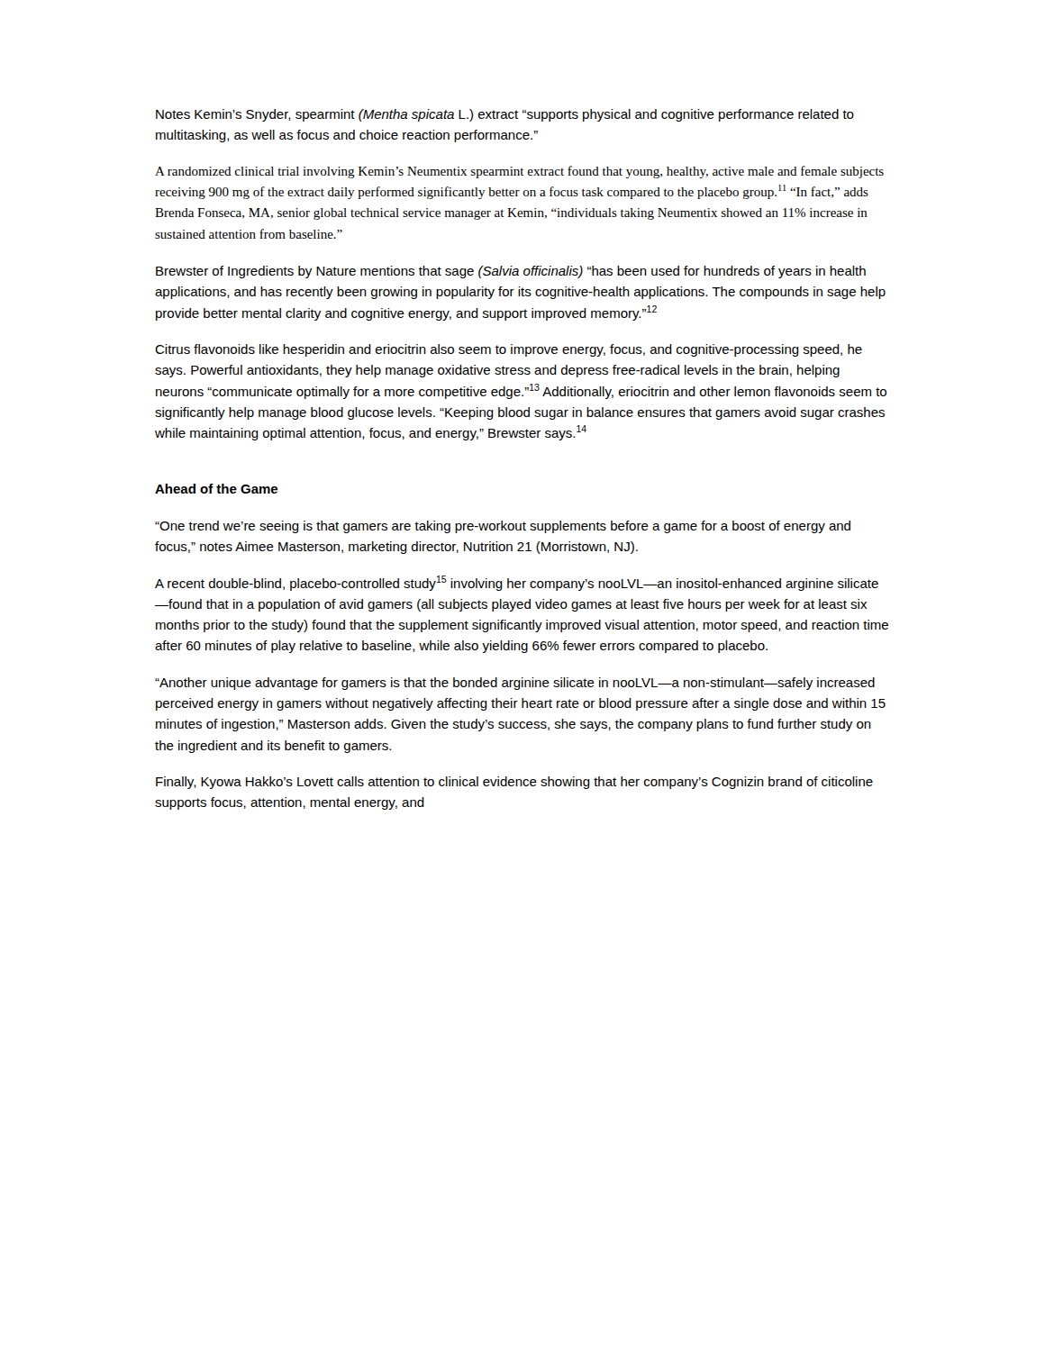Notes Kemin’s Snyder, spearmint (Mentha spicata L.) extract “supports physical and cognitive performance related to multitasking, as well as focus and choice reaction performance.”
A randomized clinical trial involving Kemin’s Neumentix spearmint extract found that young, healthy, active male and female subjects receiving 900 mg of the extract daily performed significantly better on a focus task compared to the placebo group.11 “In fact,” adds Brenda Fonseca, MA, senior global technical service manager at Kemin, “individuals taking Neumentix showed an 11% increase in sustained attention from baseline.”
Brewster of Ingredients by Nature mentions that sage (Salvia officinalis) “has been used for hundreds of years in health applications, and has recently been growing in popularity for its cognitive-health applications. The compounds in sage help provide better mental clarity and cognitive energy, and support improved memory.”12
Citrus flavonoids like hesperidin and eriocitrin also seem to improve energy, focus, and cognitive-processing speed, he says. Powerful antioxidants, they help manage oxidative stress and depress free-radical levels in the brain, helping neurons “communicate optimally for a more competitive edge.”13 Additionally, eriocitrin and other lemon flavonoids seem to significantly help manage blood glucose levels. “Keeping blood sugar in balance ensures that gamers avoid sugar crashes while maintaining optimal attention, focus, and energy,” Brewster says.14
Ahead of the Game
“One trend we’re seeing is that gamers are taking pre-workout supplements before a game for a boost of energy and focus,” notes Aimee Masterson, marketing director, Nutrition 21 (Morristown, NJ).
A recent double-blind, placebo-controlled study15 involving her company’s nooLVL—an inositol-enhanced arginine silicate—found that in a population of avid gamers (all subjects played video games at least five hours per week for at least six months prior to the study) found that the supplement significantly improved visual attention, motor speed, and reaction time after 60 minutes of play relative to baseline, while also yielding 66% fewer errors compared to placebo.
“Another unique advantage for gamers is that the bonded arginine silicate in nooLVL—a non-stimulant—safely increased perceived energy in gamers without negatively affecting their heart rate or blood pressure after a single dose and within 15 minutes of ingestion,” Masterson adds. Given the study’s success, she says, the company plans to fund further study on the ingredient and its benefit to gamers.
Finally, Kyowa Hakko’s Lovett calls attention to clinical evidence showing that her company’s Cognizin brand of citicoline supports focus, attention, mental energy, and